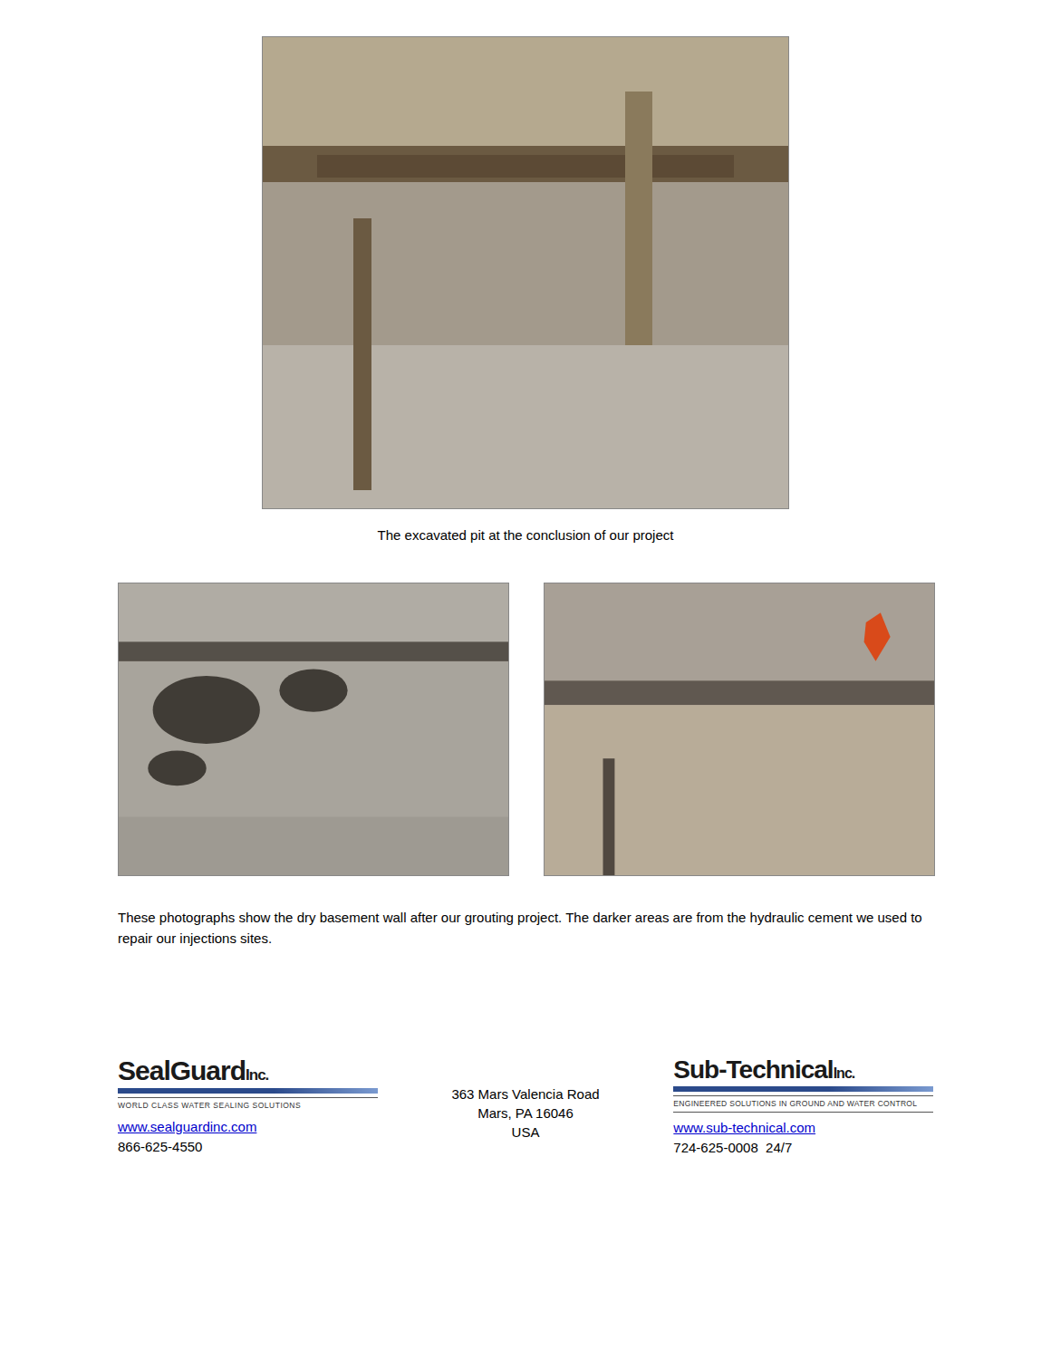The excavated pit at the conclusion of our project
These photographs show the dry basement wall after our grouting project. The darker areas are from the hydraulic cement we used to repair our injections sites.
SealGuard Inc.
WORLD CLASS WATER SEALING SOLUTIONS
www.sealguardinc.com
866-625-4550
363 Mars Valencia Road
Mars, PA 16046
USA
Sub-Technical Inc.
ENGINEERED SOLUTIONS IN GROUND AND WATER CONTROL
www.sub-technical.com
724-625-0008 24/7